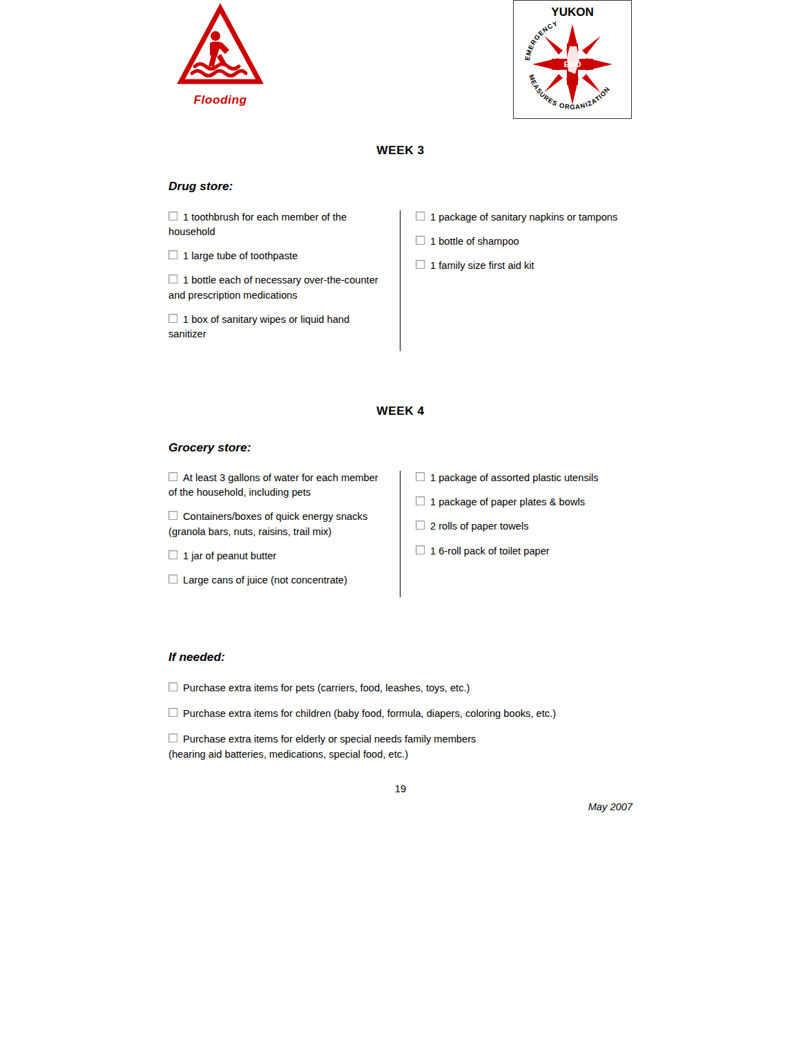Flooding
YUKON EMERGENCY MEASURES ORGANIZATION EMO
WEEK 3
Drug store:
1 toothbrush for each member of the household
1 large tube of toothpaste
1 bottle each of necessary over-the-counter and prescription medications
1 box of sanitary wipes or liquid hand sanitizer
1 package of sanitary napkins or tampons
1 bottle of shampoo
1 family size first aid kit
WEEK 4
Grocery store:
At least 3 gallons of water for each member of the household, including pets
Containers/boxes of quick energy snacks (granola bars, nuts, raisins, trail mix)
1 jar of peanut butter
Large cans of juice (not concentrate)
1 package of assorted plastic utensils
1 package of paper plates & bowls
2 rolls of paper towels
1 6-roll pack of toilet paper
If needed:
Purchase extra items for pets (carriers, food, leashes, toys, etc.)
Purchase extra items for children (baby food, formula, diapers, coloring books, etc.)
Purchase extra items for elderly or special needs family members
(hearing aid batteries, medications, special food, etc.)
19
May 2007